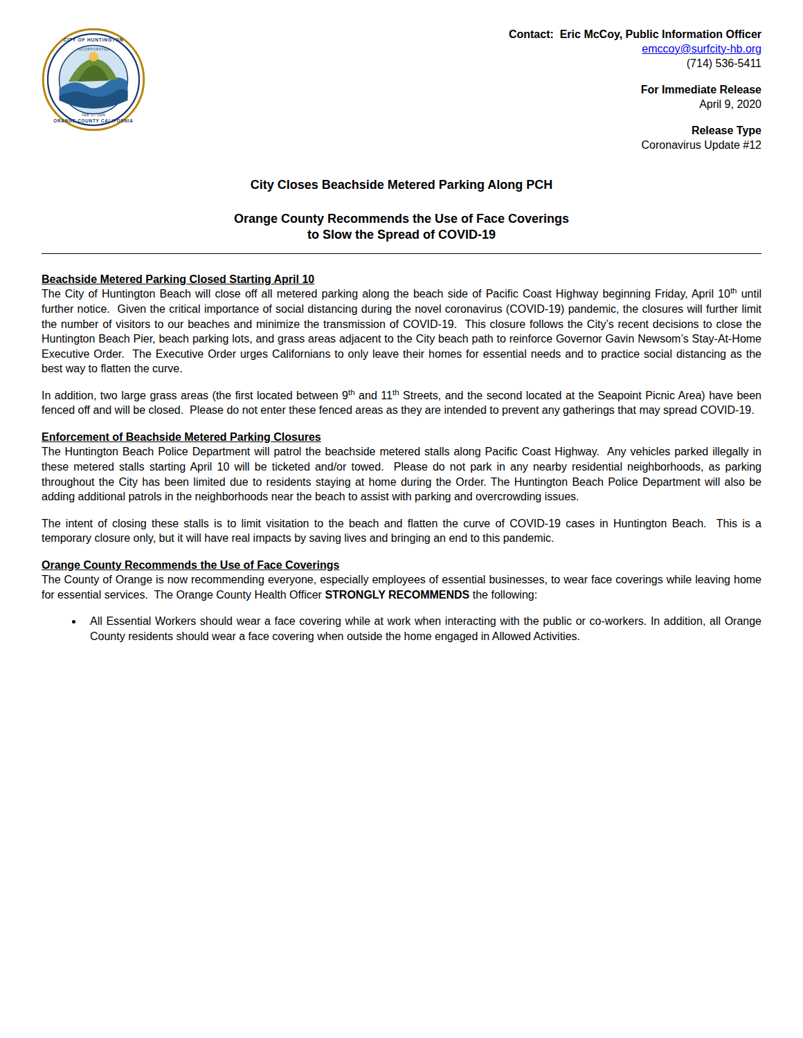CITY OF HUNTINGTON ORANGE COUNTY CALIFORNIA FEB. 17, 1909 INCORPORATED
Contact: Eric McCoy, Public Information Officer
emccoy@surfcity-hb.org
(714) 536-5411
For Immediate Release
April 9, 2020
Release Type
Coronavirus Update #12
City Closes Beachside Metered Parking Along PCH
Orange County Recommends the Use of Face Coverings
to Slow the Spread of COVID-19
Beachside Metered Parking Closed Starting April 10
The City of Huntington Beach will close off all metered parking along the beach side of Pacific Coast Highway beginning Friday, April 10th until further notice. Given the critical importance of social distancing during the novel coronavirus (COVID-19) pandemic, the closures will further limit the number of visitors to our beaches and minimize the transmission of COVID-19. This closure follows the City’s recent decisions to close the Huntington Beach Pier, beach parking lots, and grass areas adjacent to the City beach path to reinforce Governor Gavin Newsom’s Stay-At-Home Executive Order. The Executive Order urges Californians to only leave their homes for essential needs and to practice social distancing as the best way to flatten the curve.
In addition, two large grass areas (the first located between 9th and 11th Streets, and the second located at the Seapoint Picnic Area) have been fenced off and will be closed. Please do not enter these fenced areas as they are intended to prevent any gatherings that may spread COVID-19.
Enforcement of Beachside Metered Parking Closures
The Huntington Beach Police Department will patrol the beachside metered stalls along Pacific Coast Highway. Any vehicles parked illegally in these metered stalls starting April 10 will be ticketed and/or towed. Please do not park in any nearby residential neighborhoods, as parking throughout the City has been limited due to residents staying at home during the Order. The Huntington Beach Police Department will also be adding additional patrols in the neighborhoods near the beach to assist with parking and overcrowding issues.
The intent of closing these stalls is to limit visitation to the beach and flatten the curve of COVID-19 cases in Huntington Beach. This is a temporary closure only, but it will have real impacts by saving lives and bringing an end to this pandemic.
Orange County Recommends the Use of Face Coverings
The County of Orange is now recommending everyone, especially employees of essential businesses, to wear face coverings while leaving home for essential services. The Orange County Health Officer STRONGLY RECOMMENDS the following:
All Essential Workers should wear a face covering while at work when interacting with the public or co-workers. In addition, all Orange County residents should wear a face covering when outside the home engaged in Allowed Activities.